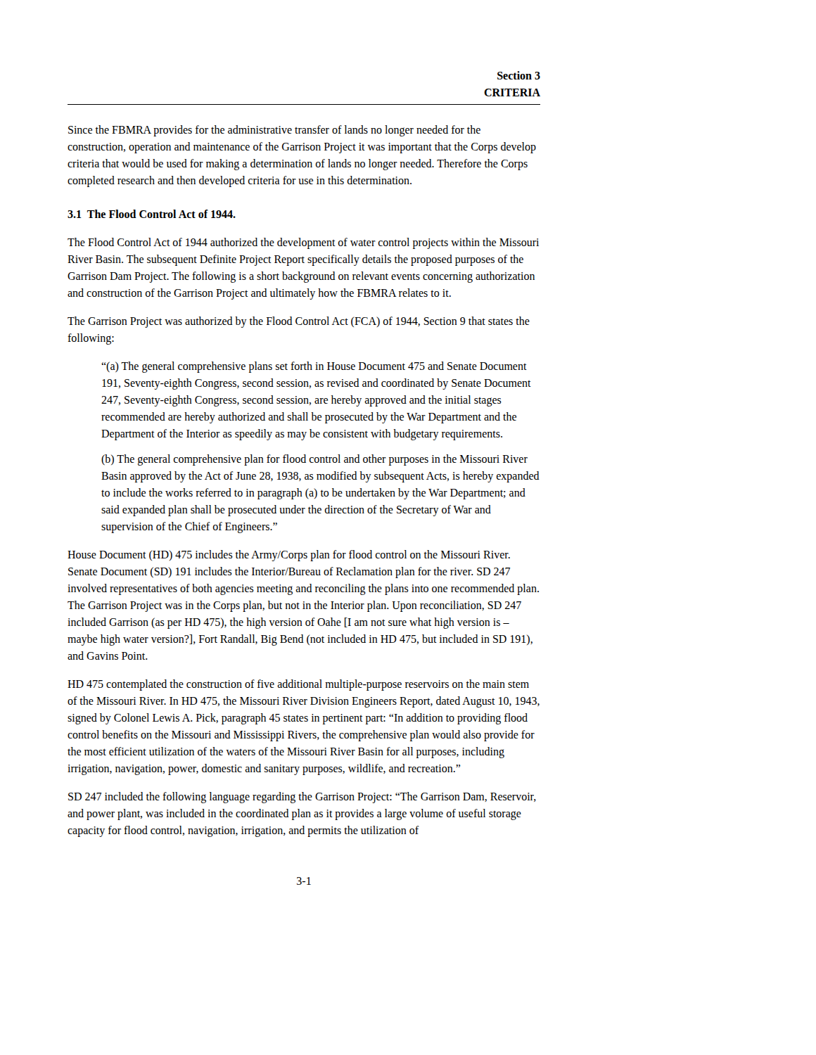Section 3 CRITERIA
Since the FBMRA provides for the administrative transfer of lands no longer needed for the construction, operation and maintenance of the Garrison Project it was important that the Corps develop criteria that would be used for making a determination of lands no longer needed. Therefore the Corps completed research and then developed criteria for use in this determination.
3.1 The Flood Control Act of 1944.
The Flood Control Act of 1944 authorized the development of water control projects within the Missouri River Basin. The subsequent Definite Project Report specifically details the proposed purposes of the Garrison Dam Project. The following is a short background on relevant events concerning authorization and construction of the Garrison Project and ultimately how the FBMRA relates to it.
The Garrison Project was authorized by the Flood Control Act (FCA) of 1944, Section 9 that states the following:
“(a) The general comprehensive plans set forth in House Document 475 and Senate Document 191, Seventy-eighth Congress, second session, as revised and coordinated by Senate Document 247, Seventy-eighth Congress, second session, are hereby approved and the initial stages recommended are hereby authorized and shall be prosecuted by the War Department and the Department of the Interior as speedily as may be consistent with budgetary requirements.
(b) The general comprehensive plan for flood control and other purposes in the Missouri River Basin approved by the Act of June 28, 1938, as modified by subsequent Acts, is hereby expanded to include the works referred to in paragraph (a) to be undertaken by the War Department; and said expanded plan shall be prosecuted under the direction of the Secretary of War and supervision of the Chief of Engineers.”
House Document (HD) 475 includes the Army/Corps plan for flood control on the Missouri River. Senate Document (SD) 191 includes the Interior/Bureau of Reclamation plan for the river. SD 247 involved representatives of both agencies meeting and reconciling the plans into one recommended plan. The Garrison Project was in the Corps plan, but not in the Interior plan. Upon reconciliation, SD 247 included Garrison (as per HD 475), the high version of Oahe [I am not sure what high version is – maybe high water version?], Fort Randall, Big Bend (not included in HD 475, but included in SD 191), and Gavins Point.
HD 475 contemplated the construction of five additional multiple-purpose reservoirs on the main stem of the Missouri River. In HD 475, the Missouri River Division Engineers Report, dated August 10, 1943, signed by Colonel Lewis A. Pick, paragraph 45 states in pertinent part: “In addition to providing flood control benefits on the Missouri and Mississippi Rivers, the comprehensive plan would also provide for the most efficient utilization of the waters of the Missouri River Basin for all purposes, including irrigation, navigation, power, domestic and sanitary purposes, wildlife, and recreation.”
SD 247 included the following language regarding the Garrison Project: “The Garrison Dam, Reservoir, and power plant, was included in the coordinated plan as it provides a large volume of useful storage capacity for flood control, navigation, irrigation, and permits the utilization of
3-1